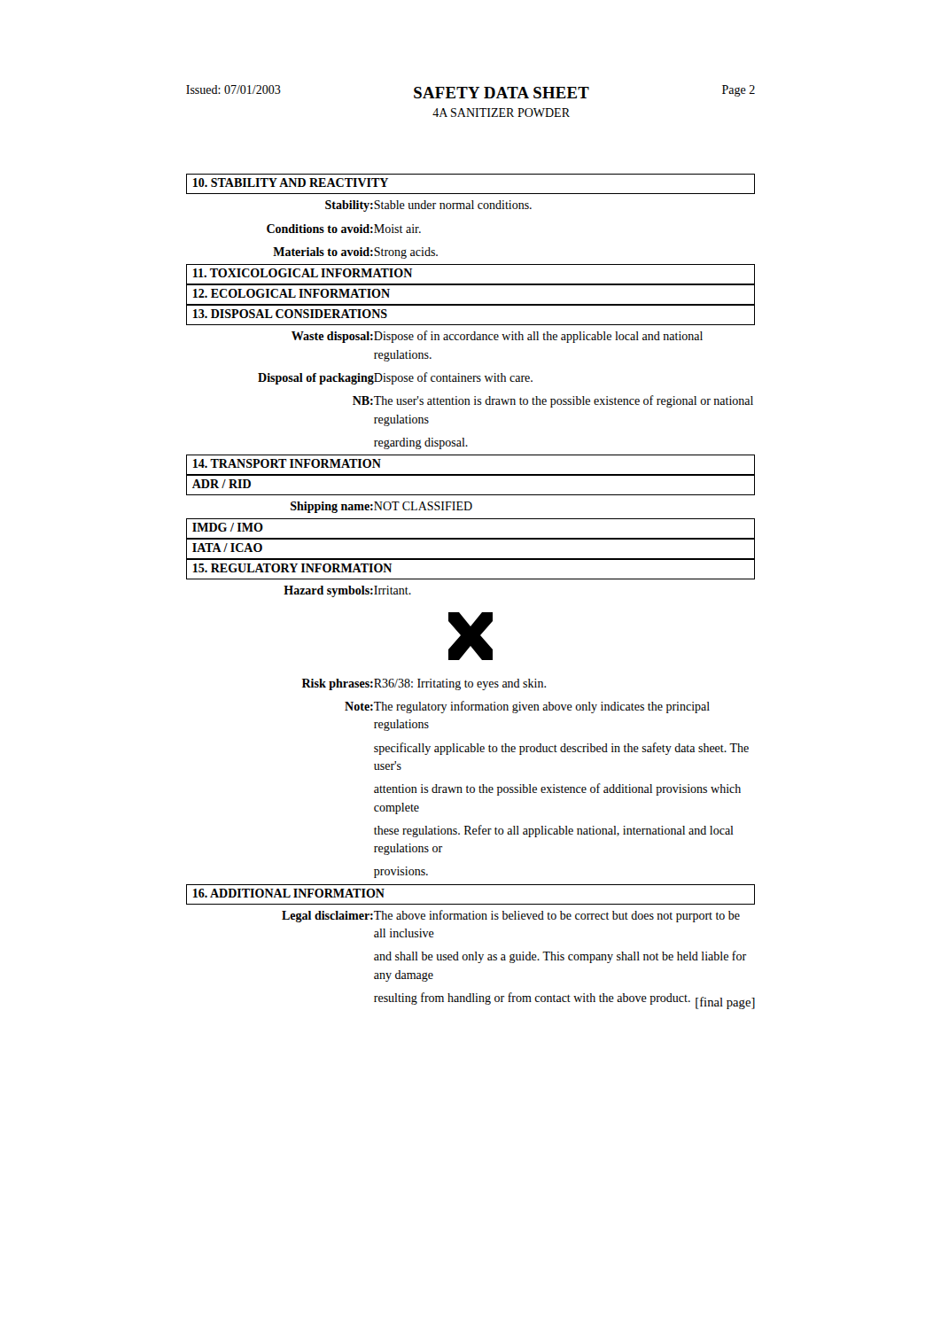Issued: 07/01/2003
SAFETY DATA SHEET
4A SANITIZER POWDER
Page 2
10. STABILITY AND REACTIVITY
| Stability: | Stable under normal conditions. |
| Conditions to avoid: | Moist air. |
| Materials to avoid: | Strong acids. |
11. TOXICOLOGICAL INFORMATION
12. ECOLOGICAL INFORMATION
13. DISPOSAL CONSIDERATIONS
| Waste disposal: | Dispose of in accordance with all the applicable local and national regulations. |
| Disposal of packaging | Dispose of containers with care. |
| NB: | The user's attention is drawn to the possible existence of regional or national regulations |
| | regarding disposal. |
14. TRANSPORT INFORMATION
ADR / RID
| Shipping name: | NOT CLASSIFIED |
IMDG / IMO
IATA / ICAO
15. REGULATORY INFORMATION
| Hazard symbols: | Irritant. |
| Risk phrases: | R36/38: Irritating to eyes and skin. |
| Note: | The regulatory information given above only indicates the principal regulations |
| | specifically applicable to the product described in the safety data sheet. The user's |
| | attention is drawn to the possible existence of additional provisions which complete |
| | these regulations. Refer to all applicable national, international and local regulations or |
| | provisions. |
16. ADDITIONAL INFORMATION
| Legal disclaimer: | The above information is believed to be correct but does not purport to be all inclusive |
| | and shall be used only as a guide. This company shall not be held liable for any damage |
| | resulting from handling or from contact with the above product. |
[final page]